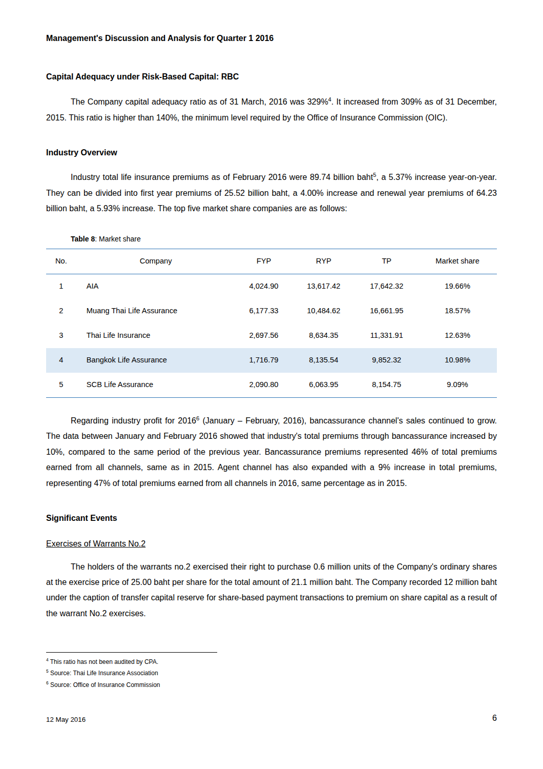Management's Discussion and Analysis for Quarter 1 2016
Capital Adequacy under Risk-Based Capital: RBC
The Company capital adequacy ratio as of 31 March, 2016 was 329%4. It increased from 309% as of 31 December, 2015. This ratio is higher than 140%, the minimum level required by the Office of Insurance Commission (OIC).
Industry Overview
Industry total life insurance premiums as of February 2016 were 89.74 billion baht5, a 5.37% increase year-on-year. They can be divided into first year premiums of 25.52 billion baht, a 4.00% increase and renewal year premiums of 64.23 billion baht, a 5.93% increase. The top five market share companies are as follows:
Table 8: Market share
| No. | Company | FYP | RYP | TP | Market share |
| --- | --- | --- | --- | --- | --- |
| 1 | AIA | 4,024.90 | 13,617.42 | 17,642.32 | 19.66% |
| 2 | Muang Thai Life Assurance | 6,177.33 | 10,484.62 | 16,661.95 | 18.57% |
| 3 | Thai Life Insurance | 2,697.56 | 8,634.35 | 11,331.91 | 12.63% |
| 4 | Bangkok Life Assurance | 1,716.79 | 8,135.54 | 9,852.32 | 10.98% |
| 5 | SCB Life Assurance | 2,090.80 | 6,063.95 | 8,154.75 | 9.09% |
Regarding industry profit for 20166 (January – February, 2016), bancassurance channel's sales continued to grow. The data between January and February 2016 showed that industry's total premiums through bancassurance increased by 10%, compared to the same period of the previous year. Bancassurance premiums represented 46% of total premiums earned from all channels, same as in 2015. Agent channel has also expanded with a 9% increase in total premiums, representing 47% of total premiums earned from all channels in 2016, same percentage as in 2015.
Significant Events
Exercises of Warrants No.2
The holders of the warrants no.2 exercised their right to purchase 0.6 million units of the Company's ordinary shares at the exercise price of 25.00 baht per share for the total amount of 21.1 million baht. The Company recorded 12 million baht under the caption of transfer capital reserve for share-based payment transactions to premium on share capital as a result of the warrant No.2 exercises.
4 This ratio has not been audited by CPA.
5 Source: Thai Life Insurance Association
6 Source: Office of Insurance Commission
12 May 2016 6